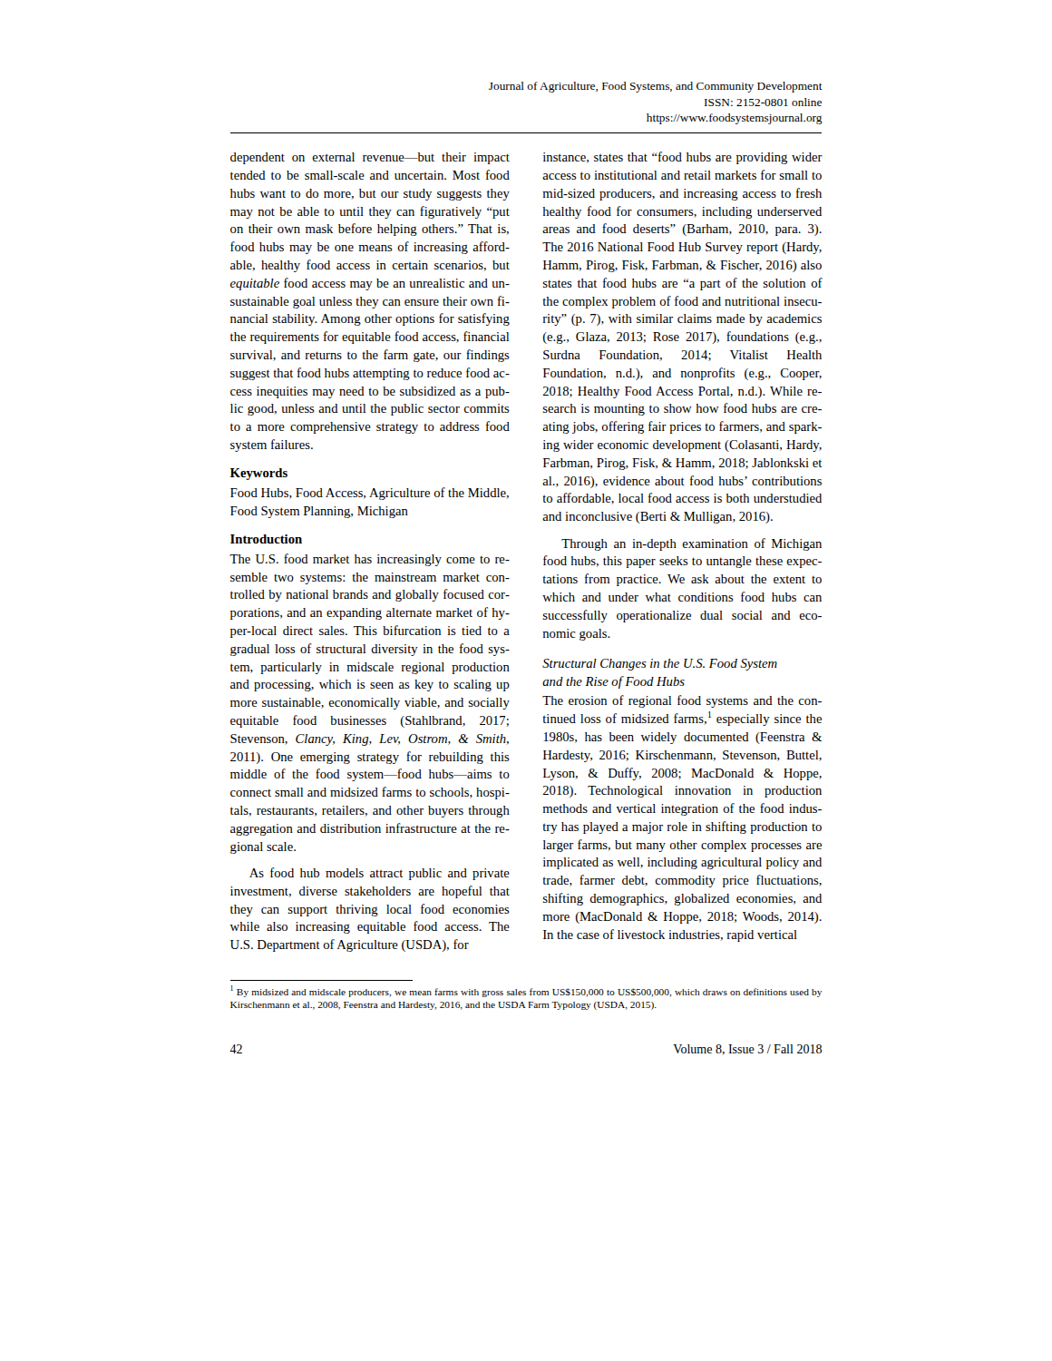Journal of Agriculture, Food Systems, and Community Development
ISSN: 2152-0801 online
https://www.foodsystemsjournal.org
dependent on external revenue—but their impact tended to be small-scale and uncertain. Most food hubs want to do more, but our study suggests they may not be able to until they can figuratively “put on their own mask before helping others.” That is, food hubs may be one means of increasing affordable, healthy food access in certain scenarios, but equitable food access may be an unrealistic and unsustainable goal unless they can ensure their own financial stability. Among other options for satisfying the requirements for equitable food access, financial survival, and returns to the farm gate, our findings suggest that food hubs attempting to reduce food access inequities may need to be subsidized as a public good, unless and until the public sector commits to a more comprehensive strategy to address food system failures.
Keywords
Food Hubs, Food Access, Agriculture of the Middle, Food System Planning, Michigan
Introduction
The U.S. food market has increasingly come to resemble two systems: the mainstream market controlled by national brands and globally focused corporations, and an expanding alternate market of hyper-local direct sales. This bifurcation is tied to a gradual loss of structural diversity in the food system, particularly in midscale regional production and processing, which is seen as key to scaling up more sustainable, economically viable, and socially equitable food businesses (Stahlbrand, 2017; Stevenson, Clancy, King, Lev, Ostrom, & Smith, 2011). One emerging strategy for rebuilding this middle of the food system—food hubs—aims to connect small and midsized farms to schools, hospitals, restaurants, retailers, and other buyers through aggregation and distribution infrastructure at the regional scale.
As food hub models attract public and private investment, diverse stakeholders are hopeful that they can support thriving local food economies while also increasing equitable food access. The U.S. Department of Agriculture (USDA), for
instance, states that “food hubs are providing wider access to institutional and retail markets for small to mid-sized producers, and increasing access to fresh healthy food for consumers, including underserved areas and food deserts” (Barham, 2010, para. 3). The 2016 National Food Hub Survey report (Hardy, Hamm, Pirog, Fisk, Farbman, & Fischer, 2016) also states that food hubs are “a part of the solution of the complex problem of food and nutritional insecurity” (p. 7), with similar claims made by academics (e.g., Glaza, 2013; Rose 2017), foundations (e.g., Surdna Foundation, 2014; Vitalist Health Foundation, n.d.), and nonprofits (e.g., Cooper, 2018; Healthy Food Access Portal, n.d.). While research is mounting to show how food hubs are creating jobs, offering fair prices to farmers, and sparking wider economic development (Colasanti, Hardy, Farbman, Pirog, Fisk, & Hamm, 2018; Jablonkski et al., 2016), evidence about food hubs’ contributions to affordable, local food access is both understudied and inconclusive (Berti & Mulligan, 2016).
Through an in-depth examination of Michigan food hubs, this paper seeks to untangle these expectations from practice. We ask about the extent to which and under what conditions food hubs can successfully operationalize dual social and economic goals.
Structural Changes in the U.S. Food System
and the Rise of Food Hubs
The erosion of regional food systems and the continued loss of midsized farms,1 especially since the 1980s, has been widely documented (Feenstra & Hardesty, 2016; Kirschenmann, Stevenson, Buttel, Lyson, & Duffy, 2008; MacDonald & Hoppe, 2018). Technological innovation in production methods and vertical integration of the food industry has played a major role in shifting production to larger farms, but many other complex processes are implicated as well, including agricultural policy and trade, farmer debt, commodity price fluctuations, shifting demographics, globalized economies, and more (MacDonald & Hoppe, 2018; Woods, 2014). In the case of livestock industries, rapid vertical
1 By midsized and midscale producers, we mean farms with gross sales from US$150,000 to US$500,000, which draws on definitions used by Kirschenmann et al., 2008, Feenstra and Hardesty, 2016, and the USDA Farm Typology (USDA, 2015).
42
Volume 8, Issue 3 / Fall 2018